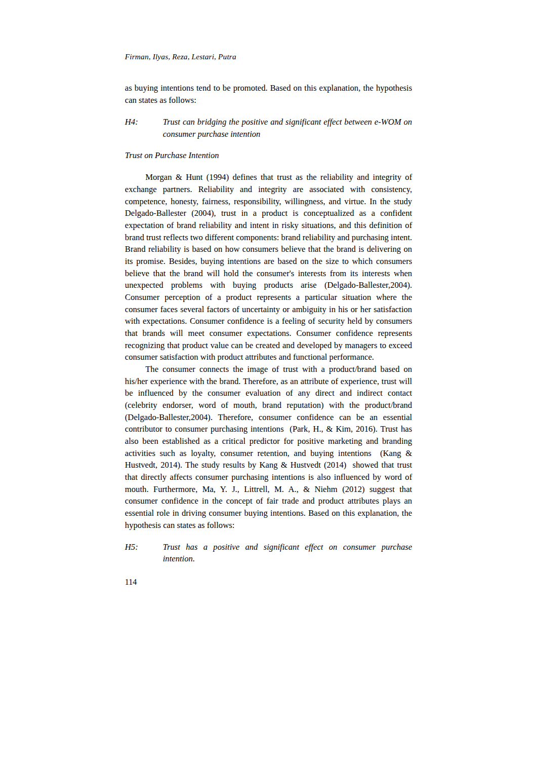Firman, Ilyas, Reza, Lestari, Putra
as buying intentions tend to be promoted. Based on this explanation, the hypothesis can states as follows:
H4:
Trust can bridging the positive and significant effect between e-WOM on consumer purchase intention
Trust on Purchase Intention
Morgan & Hunt (1994) defines that trust as the reliability and integrity of exchange partners. Reliability and integrity are associated with consistency, competence, honesty, fairness, responsibility, willingness, and virtue. In the study Delgado-Ballester (2004), trust in a product is conceptualized as a confident expectation of brand reliability and intent in risky situations, and this definition of brand trust reflects two different components: brand reliability and purchasing intent. Brand reliability is based on how consumers believe that the brand is delivering on its promise. Besides, buying intentions are based on the size to which consumers believe that the brand will hold the consumer's interests from its interests when unexpected problems with buying products arise (Delgado-Ballester,2004). Consumer perception of a product represents a particular situation where the consumer faces several factors of uncertainty or ambiguity in his or her satisfaction with expectations. Consumer confidence is a feeling of security held by consumers that brands will meet consumer expectations. Consumer confidence represents recognizing that product value can be created and developed by managers to exceed consumer satisfaction with product attributes and functional performance.
The consumer connects the image of trust with a product/brand based on his/her experience with the brand. Therefore, as an attribute of experience, trust will be influenced by the consumer evaluation of any direct and indirect contact (celebrity endorser, word of mouth, brand reputation) with the product/brand (Delgado-Ballester,2004). Therefore, consumer confidence can be an essential contributor to consumer purchasing intentions (Park, H., & Kim, 2016). Trust has also been established as a critical predictor for positive marketing and branding activities such as loyalty, consumer retention, and buying intentions (Kang & Hustvedt, 2014). The study results by Kang & Hustvedt (2014) showed that trust that directly affects consumer purchasing intentions is also influenced by word of mouth. Furthermore, Ma, Y. J., Littrell, M. A., & Niehm (2012) suggest that consumer confidence in the concept of fair trade and product attributes plays an essential role in driving consumer buying intentions. Based on this explanation, the hypothesis can states as follows:
H5:
Trust has a positive and significant effect on consumer purchase intention.
114